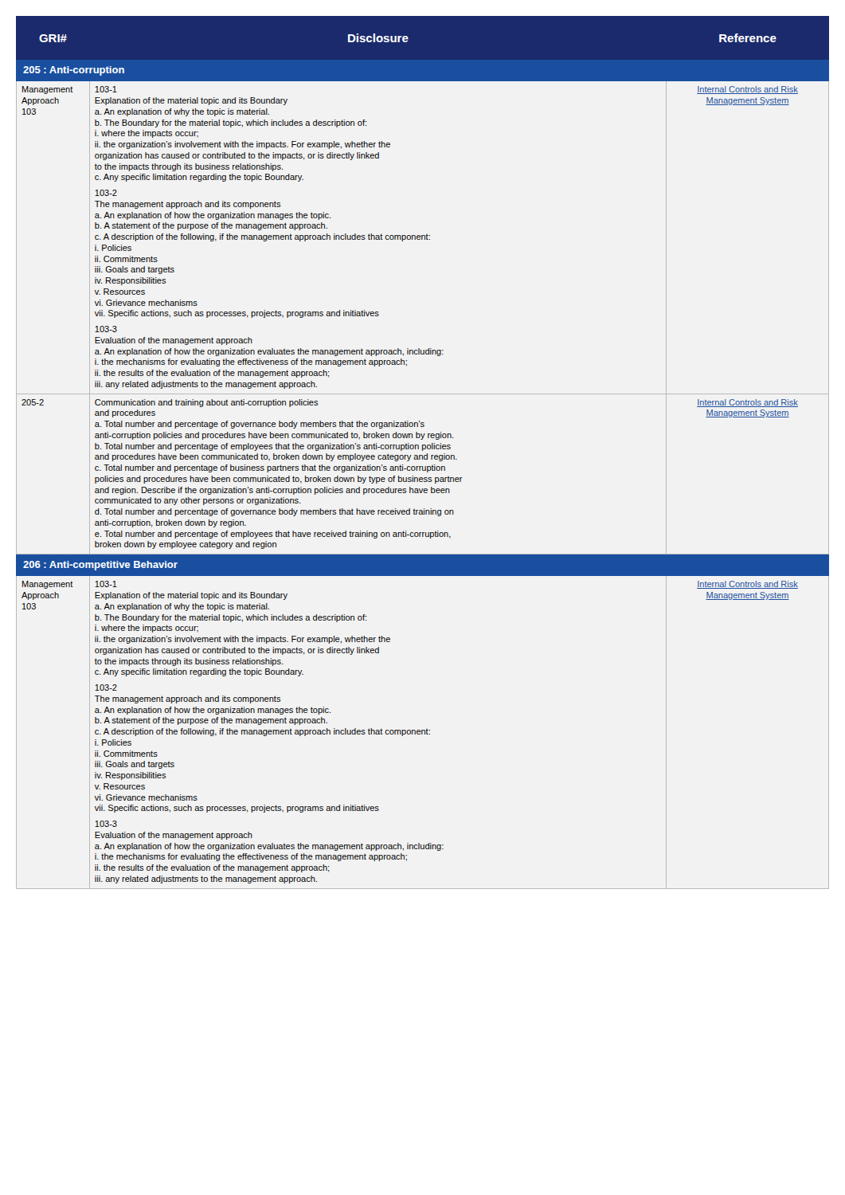| GRI# | Disclosure | Reference |
| --- | --- | --- |
| 205 : Anti-corruption |
| Management Approach 103 | 103-1 Explanation of the material topic and its Boundary a. An explanation of why the topic is material. b. The Boundary for the material topic, which includes a description of: i. where the impacts occur; ii. the organization’s involvement with the impacts. For example, whether the organization has caused or contributed to the impacts, or is directly linked to the impacts through its business relationships. c. Any specific limitation regarding the topic Boundary. 103-2 The management approach and its components a. An explanation of how the organization manages the topic. b. A statement of the purpose of the management approach. c. A description of the following, if the management approach includes that component: i. Policies ii. Commitments iii. Goals and targets iv. Responsibilities v. Resources vi. Grievance mechanisms vii. Specific actions, such as processes, projects, programs and initiatives 103-3 Evaluation of the management approach a. An explanation of how the organization evaluates the management approach, including: i. the mechanisms for evaluating the effectiveness of the management approach; ii. the results of the evaluation of the management approach; iii. any related adjustments to the management approach. | Internal Controls and Risk Management System |
| 205-2 | Communication and training about anti-corruption policies and procedures a. Total number and percentage of governance body members that the organization’s anti-corruption policies and procedures have been communicated to, broken down by region. b. Total number and percentage of employees that the organization’s anti-corruption policies and procedures have been communicated to, broken down by employee category and region. c. Total number and percentage of business partners that the organization’s anti-corruption policies and procedures have been communicated to, broken down by type of business partner and region. Describe if the organization’s anti-corruption policies and procedures have been communicated to any other persons or organizations. d. Total number and percentage of governance body members that have received training on anti-corruption, broken down by region. e. Total number and percentage of employees that have received training on anti-corruption, broken down by employee category and region | Internal Controls and Risk Management System |
| 206 : Anti-competitive Behavior |
| Management Approach 103 | 103-1 Explanation of the material topic and its Boundary a. An explanation of why the topic is material. b. The Boundary for the material topic, which includes a description of: i. where the impacts occur; ii. the organization’s involvement with the impacts. For example, whether the organization has caused or contributed to the impacts, or is directly linked to the impacts through its business relationships. c. Any specific limitation regarding the topic Boundary. 103-2 The management approach and its components a. An explanation of how the organization manages the topic. b. A statement of the purpose of the management approach. c. A description of the following, if the management approach includes that component: i. Policies ii. Commitments iii. Goals and targets iv. Responsibilities v. Resources vi. Grievance mechanisms vii. Specific actions, such as processes, projects, programs and initiatives 103-3 Evaluation of the management approach a. An explanation of how the organization evaluates the management approach, including: i. the mechanisms for evaluating the effectiveness of the management approach; ii. the results of the evaluation of the management approach; iii. any related adjustments to the management approach. | Internal Controls and Risk Management System |